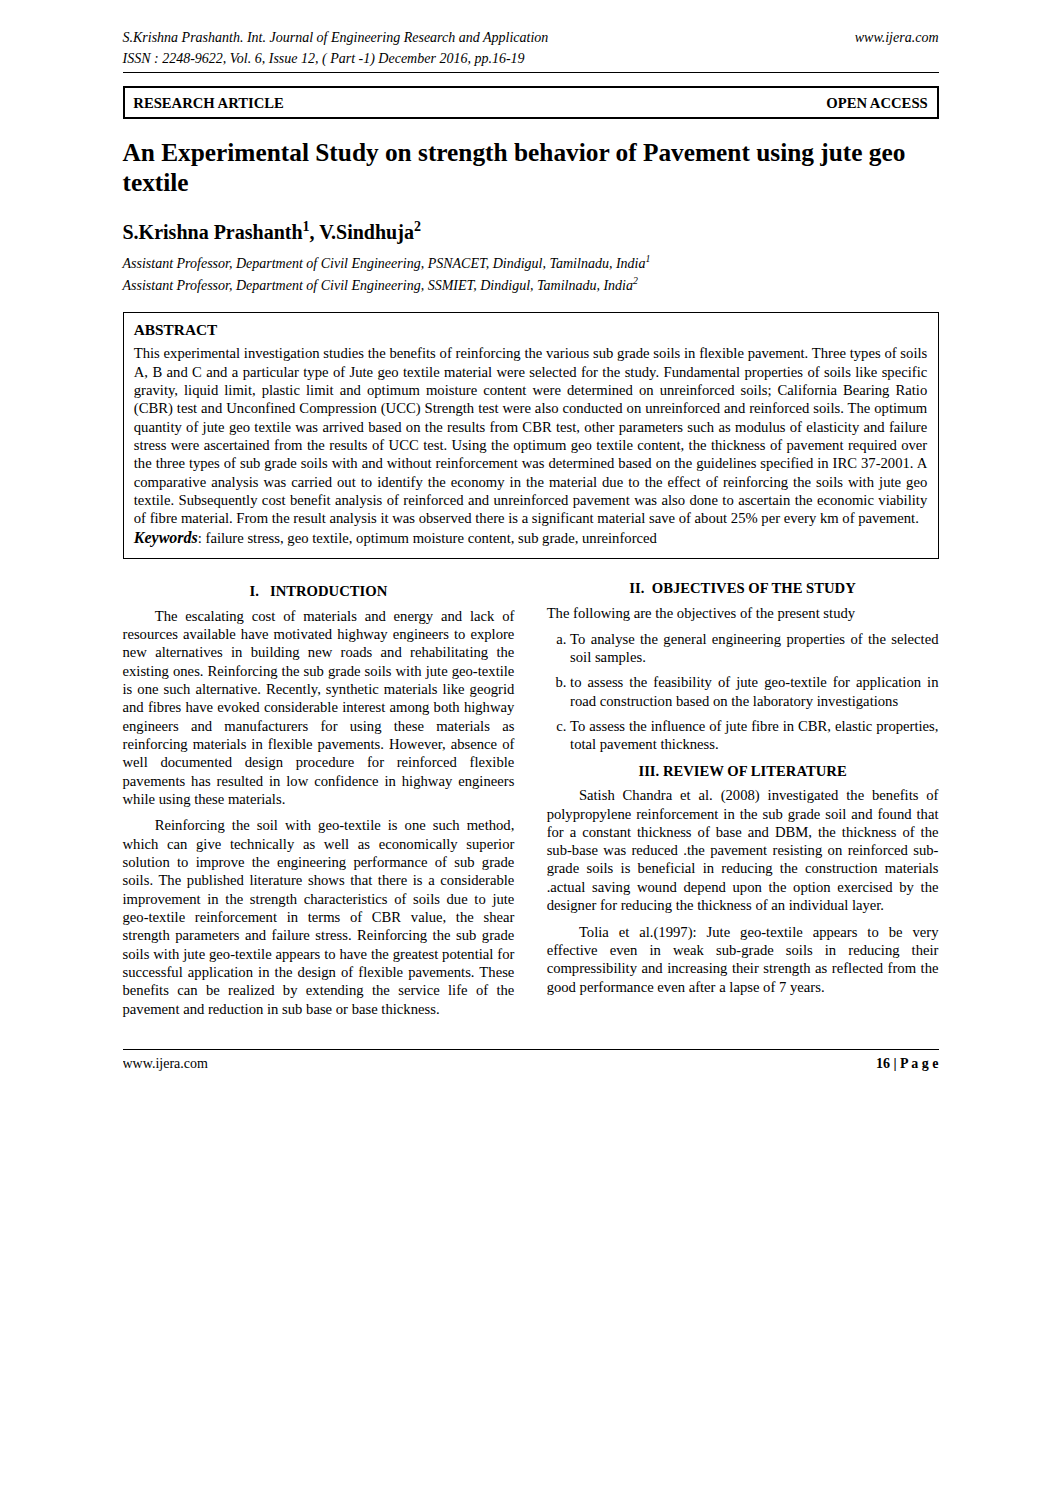S.Krishna Prashanth. Int. Journal of Engineering Research and Application www.ijera.com
ISSN : 2248-9622, Vol. 6, Issue 12, ( Part -1) December 2016, pp.16-19
RESEARCH ARTICLE OPEN ACCESS
An Experimental Study on strength behavior of Pavement using jute geo textile
S.Krishna Prashanth1, V.Sindhuja2
Assistant Professor, Department of Civil Engineering, PSNACET, Dindigul, Tamilnadu, India1
Assistant Professor, Department of Civil Engineering, SSMIET, Dindigul, Tamilnadu, India2
ABSTRACT
This experimental investigation studies the benefits of reinforcing the various sub grade soils in flexible pavement. Three types of soils A, B and C and a particular type of Jute geo textile material were selected for the study. Fundamental properties of soils like specific gravity, liquid limit, plastic limit and optimum moisture content were determined on unreinforced soils; California Bearing Ratio (CBR) test and Unconfined Compression (UCC) Strength test were also conducted on unreinforced and reinforced soils. The optimum quantity of jute geo textile was arrived based on the results from CBR test, other parameters such as modulus of elasticity and failure stress were ascertained from the results of UCC test. Using the optimum geo textile content, the thickness of pavement required over the three types of sub grade soils with and without reinforcement was determined based on the guidelines specified in IRC 37-2001. A comparative analysis was carried out to identify the economy in the material due to the effect of reinforcing the soils with jute geo textile. Subsequently cost benefit analysis of reinforced and unreinforced pavement was also done to ascertain the economic viability of fibre material. From the result analysis it was observed there is a significant material save of about 25% per every km of pavement.
Keywords: failure stress, geo textile, optimum moisture content, sub grade, unreinforced
I. INTRODUCTION
The escalating cost of materials and energy and lack of resources available have motivated highway engineers to explore new alternatives in building new roads and rehabilitating the existing ones. Reinforcing the sub grade soils with jute geo-textile is one such alternative. Recently, synthetic materials like geogrid and fibres have evoked considerable interest among both highway engineers and manufacturers for using these materials as reinforcing materials in flexible pavements. However, absence of well documented design procedure for reinforced flexible pavements has resulted in low confidence in highway engineers while using these materials.
Reinforcing the soil with geo-textile is one such method, which can give technically as well as economically superior solution to improve the engineering performance of sub grade soils. The published literature shows that there is a considerable improvement in the strength characteristics of soils due to jute geo-textile reinforcement in terms of CBR value, the shear strength parameters and failure stress. Reinforcing the sub grade soils with jute geo-textile appears to have the greatest potential for successful application in the design of flexible pavements. These benefits can be realized by extending the service life of the pavement and reduction in sub base or base thickness.
II. OBJECTIVES OF THE STUDY
The following are the objectives of the present study
To analyse the general engineering properties of the selected soil samples.
to assess the feasibility of jute geo-textile for application in road construction based on the laboratory investigations
To assess the influence of jute fibre in CBR, elastic properties, total pavement thickness.
III. REVIEW OF LITERATURE
Satish Chandra et al. (2008) investigated the benefits of polypropylene reinforcement in the sub grade soil and found that for a constant thickness of base and DBM, the thickness of the sub-base was reduced .the pavement resisting on reinforced sub-grade soils is beneficial in reducing the construction materials .actual saving wound depend upon the option exercised by the designer for reducing the thickness of an individual layer.
Tolia et al.(1997): Jute geo-textile appears to be very effective even in weak sub-grade soils in reducing their compressibility and increasing their strength as reflected from the good performance even after a lapse of 7 years.
www.ijera.com 16 | P a g e